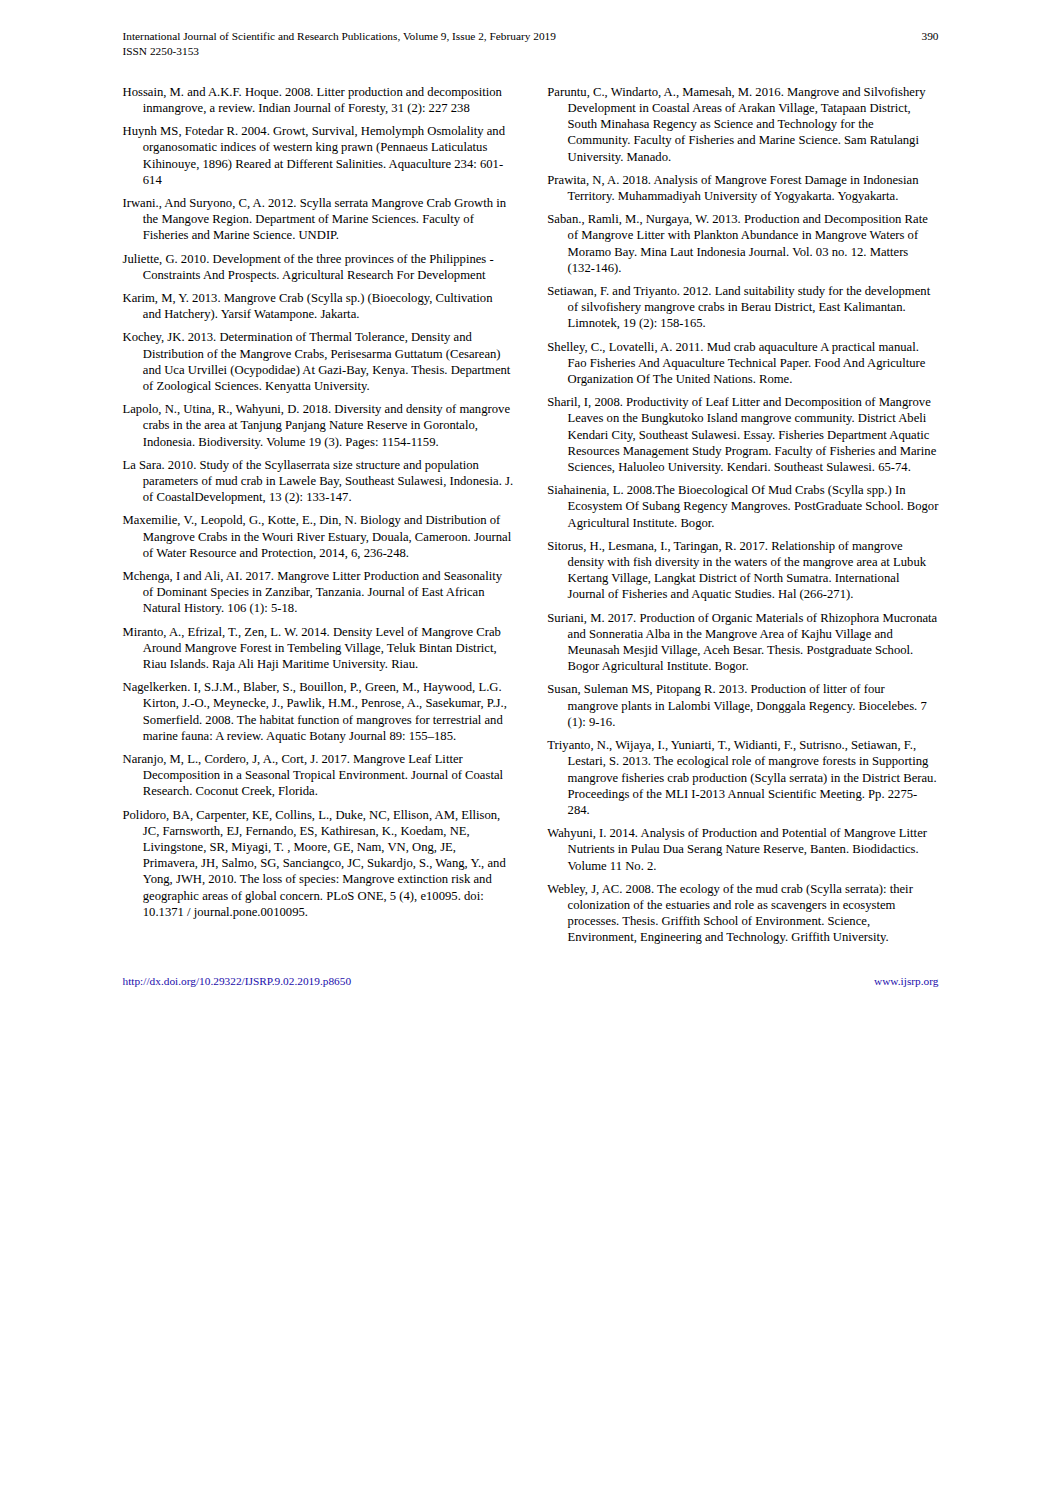International Journal of Scientific and Research Publications, Volume 9, Issue 2, February 2019 ISSN 2250-3153 390
Hossain, M. and A.K.F. Hoque. 2008. Litter production and decomposition inmangrove, a review. Indian Journal of Foresty, 31 (2): 227 238
Huynh MS, Fotedar R. 2004. Growt, Survival, Hemolymph Osmolality and organosomatic indices of western king prawn (Pennaeus Laticulatus Kihinouye, 1896) Reared at Different Salinities. Aquaculture 234: 601-614
Irwani., And Suryono, C, A. 2012. Scylla serrata Mangrove Crab Growth in the Mangove Region. Department of Marine Sciences. Faculty of Fisheries and Marine Science. UNDIP.
Juliette, G. 2010. Development of the three provinces of the Philippines - Constraints And Prospects. Agricultural Research For Development
Karim, M, Y. 2013. Mangrove Crab (Scylla sp.) (Bioecology, Cultivation and Hatchery). Yarsif Watampone. Jakarta.
Kochey, JK. 2013. Determination of Thermal Tolerance, Density and Distribution of the Mangrove Crabs, Perisesarma Guttatum (Cesarean) and Uca Urvillei (Ocypodidae) At Gazi-Bay, Kenya. Thesis. Department of Zoological Sciences. Kenyatta University.
Lapolo, N., Utina, R., Wahyuni, D. 2018. Diversity and density of mangrove crabs in the area at Tanjung Panjang Nature Reserve in Gorontalo, Indonesia. Biodiversity. Volume 19 (3). Pages: 1154-1159.
La Sara. 2010. Study of the Scyllaserrata size structure and population parameters of mud crab in Lawele Bay, Southeast Sulawesi, Indonesia. J. of CoastalDevelopment, 13 (2): 133-147.
Maxemilie, V., Leopold, G., Kotte, E., Din, N. Biology and Distribution of Mangrove Crabs in the Wouri River Estuary, Douala, Cameroon. Journal of Water Resource and Protection, 2014, 6, 236-248.
Mchenga, I and Ali, AI. 2017. Mangrove Litter Production and Seasonality of Dominant Species in Zanzibar, Tanzania. Journal of East African Natural History. 106 (1): 5-18.
Miranto, A., Efrizal, T., Zen, L. W. 2014. Density Level of Mangrove Crab Around Mangrove Forest in Tembeling Village, Teluk Bintan District, Riau Islands. Raja Ali Haji Maritime University. Riau.
Nagelkerken. I, S.J.M., Blaber, S., Bouillon, P., Green, M., Haywood, L.G. Kirton, J.-O., Meynecke, J., Pawlik, H.M., Penrose, A., Sasekumar, P.J., Somerfield. 2008. The habitat function of mangroves for terrestrial and marine fauna: A review. Aquatic Botany Journal 89: 155–185.
Naranjo, M, L., Cordero, J, A., Cort, J. 2017. Mangrove Leaf Litter Decomposition in a Seasonal Tropical Environment. Journal of Coastal Research. Coconut Creek, Florida.
Polidoro, BA, Carpenter, KE, Collins, L., Duke, NC, Ellison, AM, Ellison, JC, Farnsworth, EJ, Fernando, ES, Kathiresan, K., Koedam, NE, Livingstone, SR, Miyagi, T. , Moore, GE, Nam, VN, Ong, JE, Primavera, JH, Salmo, SG, Sanciangco, JC, Sukardjo, S., Wang, Y., and Yong, JWH, 2010. The loss of species: Mangrove extinction risk and geographic areas of global concern. PLoS ONE, 5 (4), e10095. doi: 10.1371 / journal.pone.0010095.
Paruntu, C., Windarto, A., Mamesah, M. 2016. Mangrove and Silvofishery Development in Coastal Areas of Arakan Village, Tatapaan District, South Minahasa Regency as Science and Technology for the Community. Faculty of Fisheries and Marine Science. Sam Ratulangi University. Manado.
Prawita, N, A. 2018. Analysis of Mangrove Forest Damage in Indonesian Territory. Muhammadiyah University of Yogyakarta. Yogyakarta.
Saban., Ramli, M., Nurgaya, W. 2013. Production and Decomposition Rate of Mangrove Litter with Plankton Abundance in Mangrove Waters of Moramo Bay. Mina Laut Indonesia Journal. Vol. 03 no. 12. Matters (132-146).
Setiawan, F. and Triyanto. 2012. Land suitability study for the development of silvofishery mangrove crabs in Berau District, East Kalimantan. Limnotek, 19 (2): 158-165.
Shelley, C., Lovatelli, A. 2011. Mud crab aquaculture A practical manual. Fao Fisheries And Aquaculture Technical Paper. Food And Agriculture Organization Of The United Nations. Rome.
Sharil, I, 2008. Productivity of Leaf Litter and Decomposition of Mangrove Leaves on the Bungkutoko Island mangrove community. District Abeli Kendari City, Southeast Sulawesi. Essay. Fisheries Department Aquatic Resources Management Study Program. Faculty of Fisheries and Marine Sciences, Haluoleo University. Kendari. Southeast Sulawesi. 65-74.
Siahainenia, L. 2008.The Bioecological Of Mud Crabs (Scylla spp.) In Ecosystem Of Subang Regency Mangroves. PostGraduate School. Bogor Agricultural Institute. Bogor.
Sitorus, H., Lesmana, I., Taringan, R. 2017. Relationship of mangrove density with fish diversity in the waters of the mangrove area at Lubuk Kertang Village, Langkat District of North Sumatra. International Journal of Fisheries and Aquatic Studies. Hal (266-271).
Suriani, M. 2017. Production of Organic Materials of Rhizophora Mucronata and Sonneratia Alba in the Mangrove Area of Kajhu Village and Meunasah Mesjid Village, Aceh Besar. Thesis. Postgraduate School. Bogor Agricultural Institute. Bogor.
Susan, Suleman MS, Pitopang R. 2013. Production of litter of four mangrove plants in Lalombi Village, Donggala Regency. Biocelebes. 7 (1): 9-16.
Triyanto, N., Wijaya, I., Yuniarti, T., Widianti, F., Sutrisno., Setiawan, F., Lestari, S. 2013. The ecological role of mangrove forests in Supporting mangrove fisheries crab production (Scylla serrata) in the District Berau. Proceedings of the MLI I-2013 Annual Scientific Meeting. Pp. 2275-284.
Wahyuni, I. 2014. Analysis of Production and Potential of Mangrove Litter Nutrients in Pulau Dua Serang Nature Reserve, Banten. Biodidactics. Volume 11 No. 2.
Webley, J, AC. 2008. The ecology of the mud crab (Scylla serrata): their colonization of the estuaries and role as scavengers in ecosystem processes. Thesis. Griffith School of Environment. Science, Environment, Engineering and Technology. Griffith University.
http://dx.doi.org/10.29322/IJSRP.9.02.2019.p8650 www.ijsrp.org